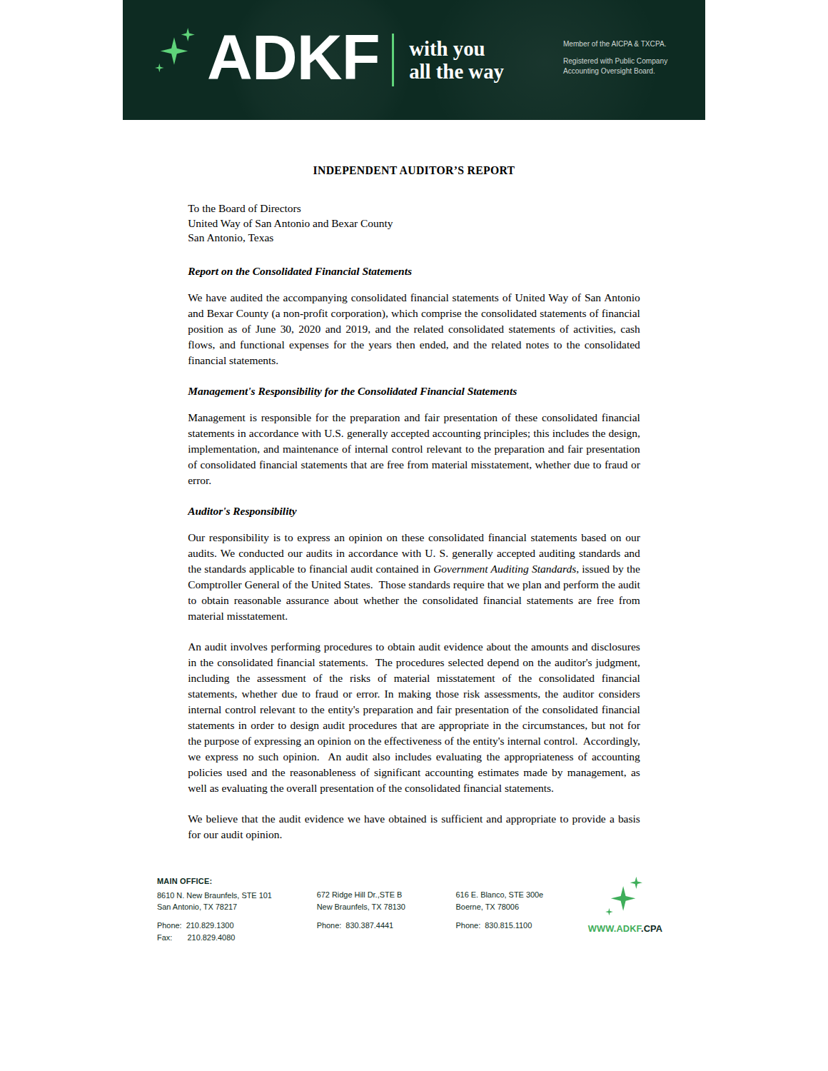ADKF
with you
all the way
Member of the AICPA & TXCPA.
Registered with Public Company
Accounting Oversight Board.
Independent Auditor’s Report
To the Board of Directors
United Way of San Antonio and Bexar County
San Antonio, Texas
Report on the Consolidated Financial Statements
We have audited the accompanying consolidated financial statements of United Way of San Antonio and Bexar County (a non-profit corporation), which comprise the consolidated statements of financial position as of June 30, 2020 and 2019, and the related consolidated statements of activities, cash flows, and functional expenses for the years then ended, and the related notes to the consolidated financial statements.
Management's Responsibility for the Consolidated Financial Statements
Management is responsible for the preparation and fair presentation of these consolidated financial statements in accordance with U.S. generally accepted accounting principles; this includes the design, implementation, and maintenance of internal control relevant to the preparation and fair presentation of consolidated financial statements that are free from material misstatement, whether due to fraud or error.
Auditor's Responsibility
Our responsibility is to express an opinion on these consolidated financial statements based on our audits. We conducted our audits in accordance with U. S. generally accepted auditing standards and the standards applicable to financial audit contained in Government Auditing Standards, issued by the Comptroller General of the United States. Those standards require that we plan and perform the audit to obtain reasonable assurance about whether the consolidated financial statements are free from material misstatement.
An audit involves performing procedures to obtain audit evidence about the amounts and disclosures in the consolidated financial statements. The procedures selected depend on the auditor's judgment, including the assessment of the risks of material misstatement of the consolidated financial statements, whether due to fraud or error. In making those risk assessments, the auditor considers internal control relevant to the entity's preparation and fair presentation of the consolidated financial statements in order to design audit procedures that are appropriate in the circumstances, but not for the purpose of expressing an opinion on the effectiveness of the entity's internal control. Accordingly, we express no such opinion. An audit also includes evaluating the appropriateness of accounting policies used and the reasonableness of significant accounting estimates made by management, as well as evaluating the overall presentation of the consolidated financial statements.
We believe that the audit evidence we have obtained is sufficient and appropriate to provide a basis for our audit opinion.
MAIN OFFICE:
8610 N. New Braunfels, STE 101
San Antonio, TX 78217
Phone: 210.829.1300
Fax: 210.829.4080
672 Ridge Hill Dr.,STE B
New Braunfels, TX 78130
Phone: 830.387.4441
616 E. Blanco, STE 300e
Boerne, TX 78006
Phone: 830.815.1100
WWW.ADKF.CPA